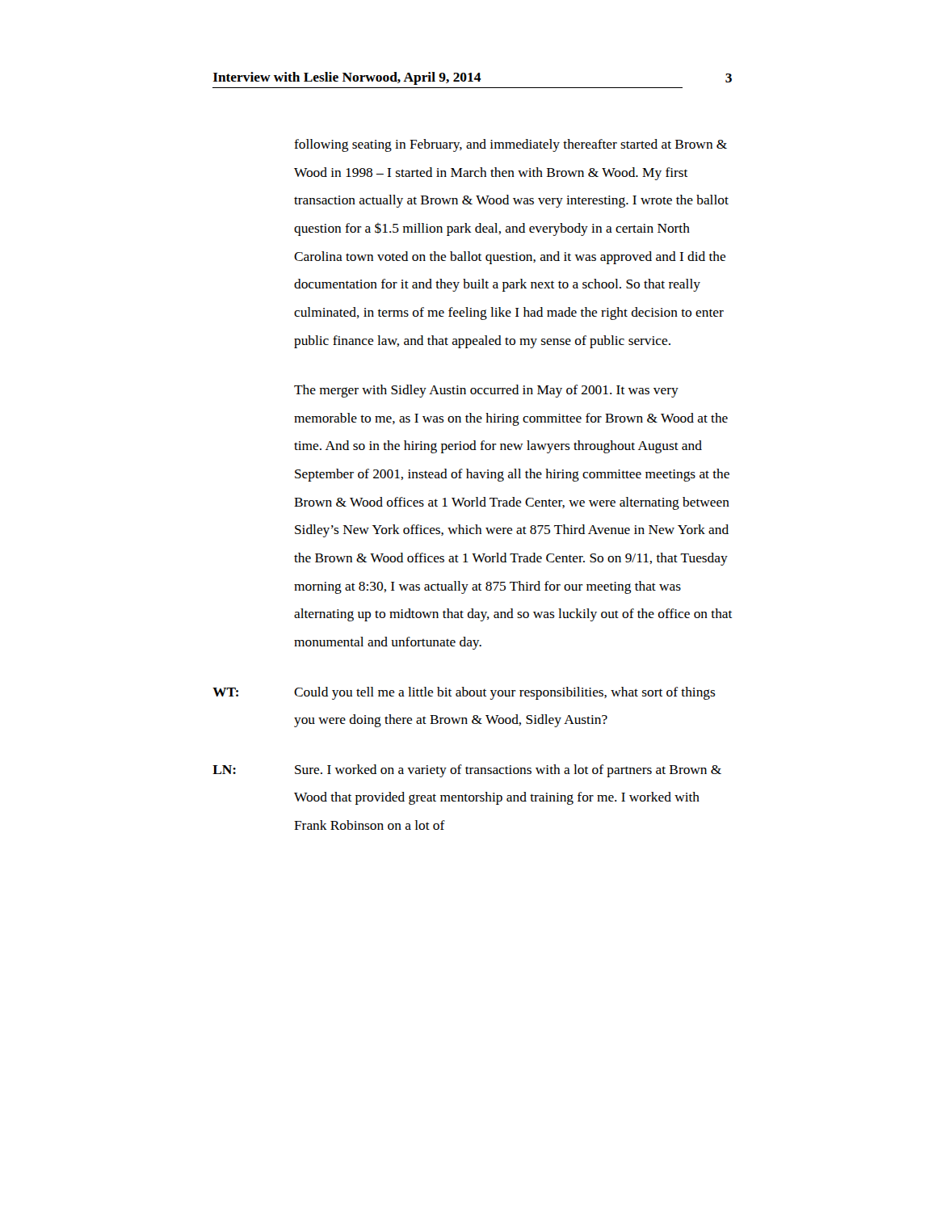Interview with Leslie Norwood, April 9, 2014 3
following seating in February, and immediately thereafter started at Brown & Wood in 1998 – I started in March then with Brown & Wood. My first transaction actually at Brown & Wood was very interesting. I wrote the ballot question for a $1.5 million park deal, and everybody in a certain North Carolina town voted on the ballot question, and it was approved and I did the documentation for it and they built a park next to a school. So that really culminated, in terms of me feeling like I had made the right decision to enter public finance law, and that appealed to my sense of public service.
The merger with Sidley Austin occurred in May of 2001. It was very memorable to me, as I was on the hiring committee for Brown & Wood at the time. And so in the hiring period for new lawyers throughout August and September of 2001, instead of having all the hiring committee meetings at the Brown & Wood offices at 1 World Trade Center, we were alternating between Sidley’s New York offices, which were at 875 Third Avenue in New York and the Brown & Wood offices at 1 World Trade Center. So on 9/11, that Tuesday morning at 8:30, I was actually at 875 Third for our meeting that was alternating up to midtown that day, and so was luckily out of the office on that monumental and unfortunate day.
WT:
Could you tell me a little bit about your responsibilities, what sort of things you were doing there at Brown & Wood, Sidley Austin?
LN:
Sure. I worked on a variety of transactions with a lot of partners at Brown & Wood that provided great mentorship and training for me. I worked with Frank Robinson on a lot of